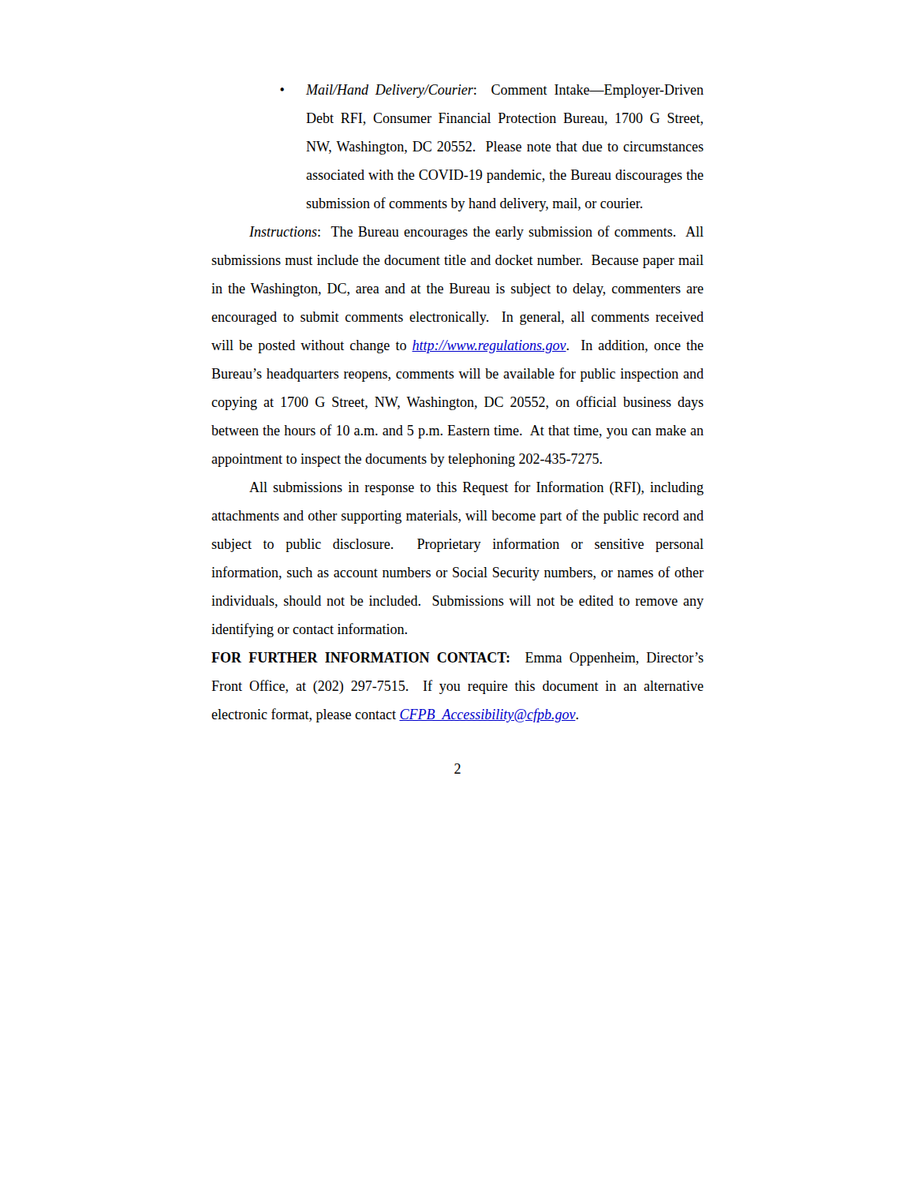Mail/Hand Delivery/Courier: Comment Intake—Employer-Driven Debt RFI, Consumer Financial Protection Bureau, 1700 G Street, NW, Washington, DC 20552. Please note that due to circumstances associated with the COVID-19 pandemic, the Bureau discourages the submission of comments by hand delivery, mail, or courier.
Instructions: The Bureau encourages the early submission of comments. All submissions must include the document title and docket number. Because paper mail in the Washington, DC, area and at the Bureau is subject to delay, commenters are encouraged to submit comments electronically. In general, all comments received will be posted without change to http://www.regulations.gov. In addition, once the Bureau’s headquarters reopens, comments will be available for public inspection and copying at 1700 G Street, NW, Washington, DC 20552, on official business days between the hours of 10 a.m. and 5 p.m. Eastern time. At that time, you can make an appointment to inspect the documents by telephoning 202-435-7275.
All submissions in response to this Request for Information (RFI), including attachments and other supporting materials, will become part of the public record and subject to public disclosure. Proprietary information or sensitive personal information, such as account numbers or Social Security numbers, or names of other individuals, should not be included. Submissions will not be edited to remove any identifying or contact information.
FOR FURTHER INFORMATION CONTACT: Emma Oppenheim, Director’s Front Office, at (202) 297-7515. If you require this document in an alternative electronic format, please contact CFPB_Accessibility@cfpb.gov.
2